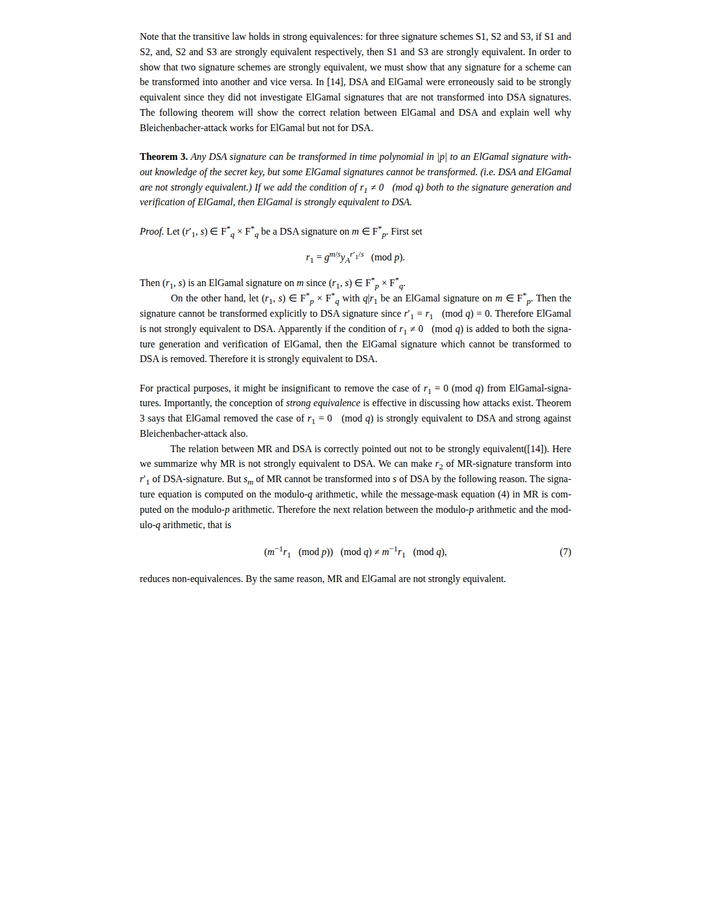Note that the transitive law holds in strong equivalences: for three signature schemes S1, S2 and S3, if S1 and S2, and, S2 and S3 are strongly equivalent respectively, then S1 and S3 are strongly equivalent. In order to show that two signature schemes are strongly equivalent, we must show that any signature for a scheme can be transformed into another and vice versa. In [14], DSA and ElGamal were erroneously said to be strongly equivalent since they did not investigate ElGamal signatures that are not transformed into DSA signatures. The following theorem will show the correct relation between ElGamal and DSA and explain well why Bleichenbacher-attack works for ElGamal but not for DSA.
Theorem 3. Any DSA signature can be transformed in time polynomial in |p| to an ElGamal signature without knowledge of the secret key, but some ElGamal signatures cannot be transformed. (i.e. DSA and ElGamal are not strongly equivalent.) If we add the condition of r1 ≠ 0 (mod q) both to the signature generation and verification of ElGamal, then ElGamal is strongly equivalent to DSA.
Proof. Let (r′1, s) ∈ F*q × F*q be a DSA signature on m ∈ F*p. First set
r1 = gm/syAr′1/s (mod p).
Then (r1, s) is an ElGamal signature on m since (r1, s) ∈ F*p × F*q.
On the other hand, let (r1, s) ∈ F*p × F*q with q|r1 be an ElGamal signature on m ∈ F*p. Then the signature cannot be transformed explicitly to DSA signature since r′1 = r1 (mod q) = 0. Therefore ElGamal is not strongly equivalent to DSA. Apparently if the condition of r1 ≠ 0 (mod q) is added to both the signature generation and verification of ElGamal, then the ElGamal signature which cannot be transformed to DSA is removed. Therefore it is strongly equivalent to DSA.
For practical purposes, it might be insignificant to remove the case of r1 = 0 (mod q) from ElGamal-signatures. Importantly, the conception of strong equivalence is effective in discussing how attacks exist. Theorem 3 says that ElGamal removed the case of r1 = 0 (mod q) is strongly equivalent to DSA and strong against Bleichenbacher-attack also.
The relation between MR and DSA is correctly pointed out not to be strongly equivalent([14]). Here we summarize why MR is not strongly equivalent to DSA. We can make r2 of MR-signature transform into r′1 of DSA-signature. But sm of MR cannot be transformed into s of DSA by the following reason. The signature equation is computed on the modulo-q arithmetic, while the message-mask equation (4) in MR is computed on the modulo-p arithmetic. Therefore the next relation between the modulo-p arithmetic and the modulo-q arithmetic, that is
(m−1r1 (mod p)) (mod q) ≠ m−1r1 (mod q), (7)
reduces non-equivalences. By the same reason, MR and ElGamal are not strongly equivalent.